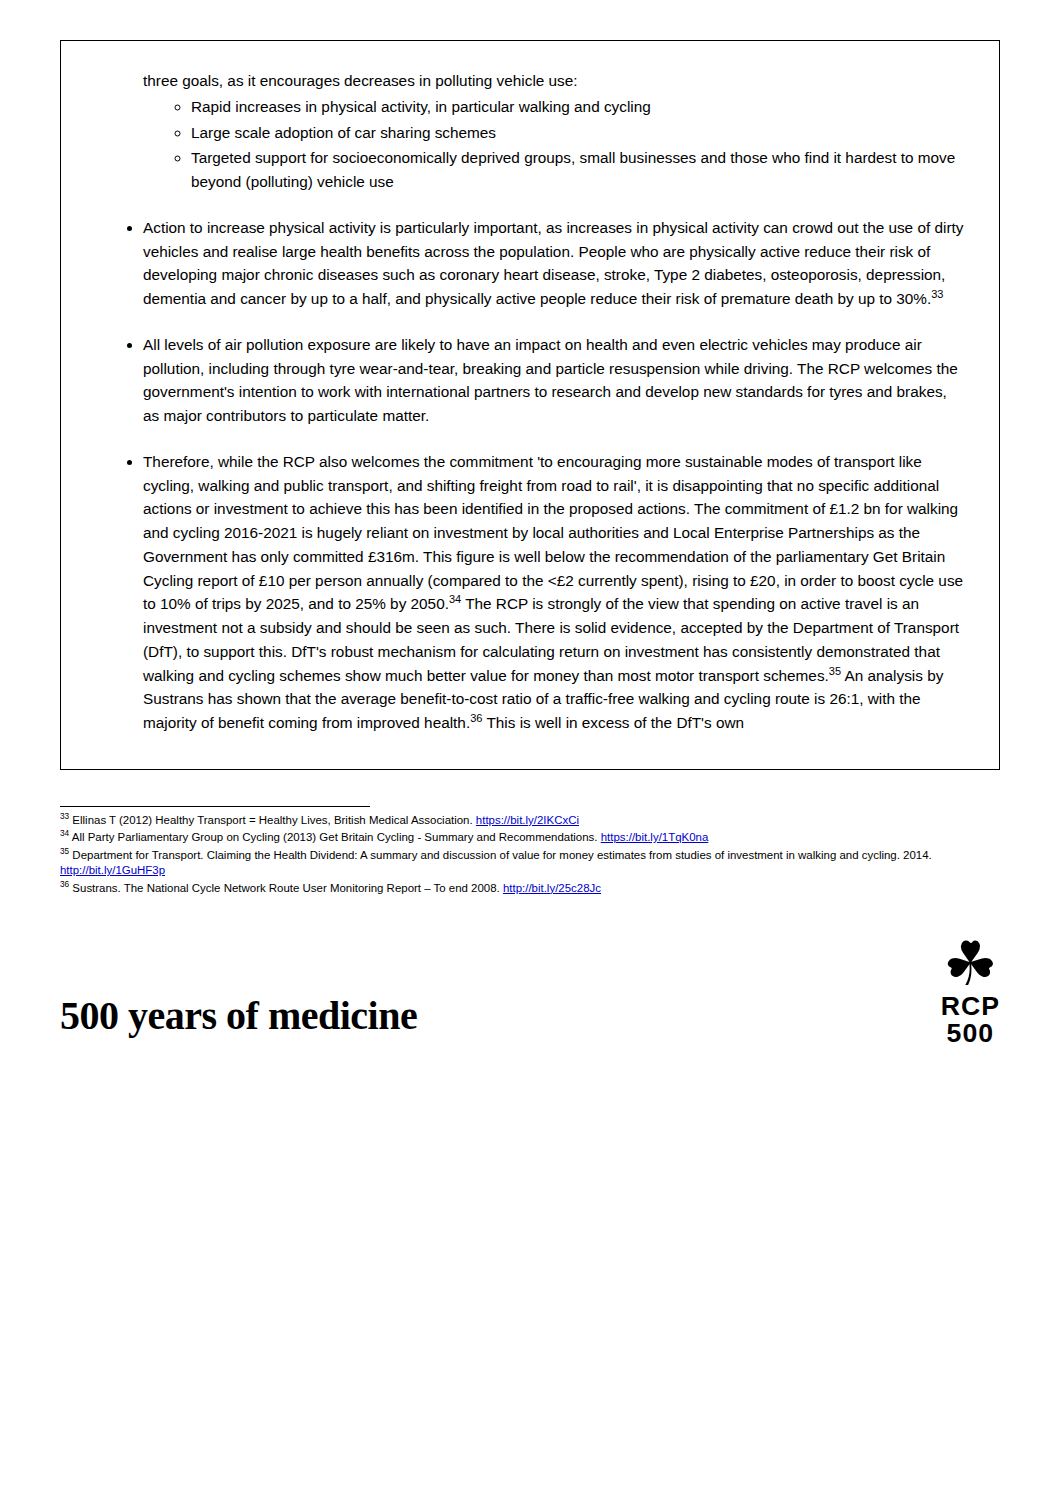three goals, as it encourages decreases in polluting vehicle use:
Rapid increases in physical activity, in particular walking and cycling
Large scale adoption of car sharing schemes
Targeted support for socioeconomically deprived groups, small businesses and those who find it hardest to move beyond (polluting) vehicle use
Action to increase physical activity is particularly important, as increases in physical activity can crowd out the use of dirty vehicles and realise large health benefits across the population. People who are physically active reduce their risk of developing major chronic diseases such as coronary heart disease, stroke, Type 2 diabetes, osteoporosis, depression, dementia and cancer by up to a half, and physically active people reduce their risk of premature death by up to 30%.33
All levels of air pollution exposure are likely to have an impact on health and even electric vehicles may produce air pollution, including through tyre wear-and-tear, breaking and particle resuspension while driving. The RCP welcomes the government's intention to work with international partners to research and develop new standards for tyres and brakes, as major contributors to particulate matter.
Therefore, while the RCP also welcomes the commitment 'to encouraging more sustainable modes of transport like cycling, walking and public transport, and shifting freight from road to rail', it is disappointing that no specific additional actions or investment to achieve this has been identified in the proposed actions. The commitment of £1.2 bn for walking and cycling 2016-2021 is hugely reliant on investment by local authorities and Local Enterprise Partnerships as the Government has only committed £316m. This figure is well below the recommendation of the parliamentary Get Britain Cycling report of £10 per person annually (compared to the <£2 currently spent), rising to £20, in order to boost cycle use to 10% of trips by 2025, and to 25% by 2050.34 The RCP is strongly of the view that spending on active travel is an investment not a subsidy and should be seen as such. There is solid evidence, accepted by the Department of Transport (DfT), to support this. DfT's robust mechanism for calculating return on investment has consistently demonstrated that walking and cycling schemes show much better value for money than most motor transport schemes.35 An analysis by Sustrans has shown that the average benefit-to-cost ratio of a traffic-free walking and cycling route is 26:1, with the majority of benefit coming from improved health.36 This is well in excess of the DfT's own
33 Ellinas T (2012) Healthy Transport = Healthy Lives, British Medical Association. https://bit.ly/2IKCxCi
34 All Party Parliamentary Group on Cycling (2013) Get Britain Cycling - Summary and Recommendations. https://bit.ly/1TqK0na
35 Department for Transport. Claiming the Health Dividend: A summary and discussion of value for money estimates from studies of investment in walking and cycling. 2014. http://bit.ly/1GuHF3p
36 Sustrans. The National Cycle Network Route User Monitoring Report – To end 2008. http://bit.ly/25c28Jc
500 years of medicine
☘
RCP
500